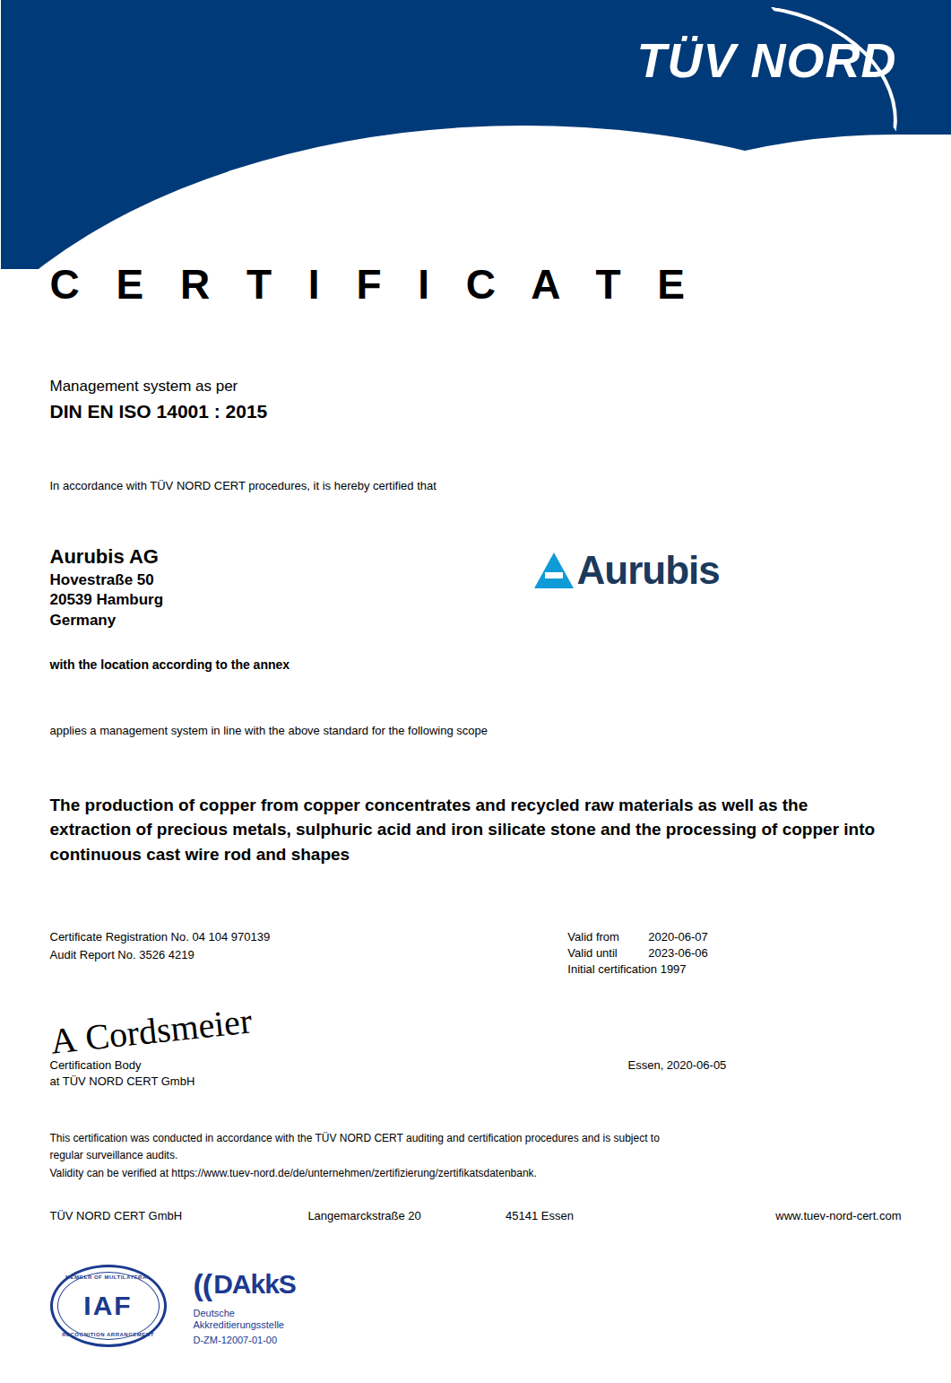TÜV NORD
C E R T I F I C A T E
Management system as per
DIN EN ISO 14001 : 2015
In accordance with TÜV NORD CERT procedures, it is hereby certified that
Aurubis AG
Hovestraße 50
20539 Hamburg
Germany
Aurubis
with the location according to the annex
applies a management system in line with the above standard for the following scope
The production of copper from copper concentrates and recycled raw materials as well as the extraction of precious metals, sulphuric acid and iron silicate stone and the processing of copper into continuous cast wire rod and shapes
Certificate Registration No. 04 104 970139
Audit Report No. 3526 4219
Valid from 2020-06-07
Valid until 2023-06-06
Initial certification 1997
A Cordsmeier
Certification Body
at TÜV NORD CERT GmbH
Essen, 2020-06-05
This certification was conducted in accordance with the TÜV NORD CERT auditing and certification procedures and is subject to
regular surveillance audits.
Validity can be verified at https://www.tuev-nord.de/de/unternehmen/zertifizierung/zertifikatsdatenbank.
TÜV NORD CERT GmbH
Langemarckstraße 20
45141 Essen
www.tuev-nord-cert.com
MEMBER OF MULTILATERAL
IAF
RECOGNITION ARRANGEMENT
((DAkkS
Deutsche
Akkreditierungsstelle
D-ZM-12007-01-00